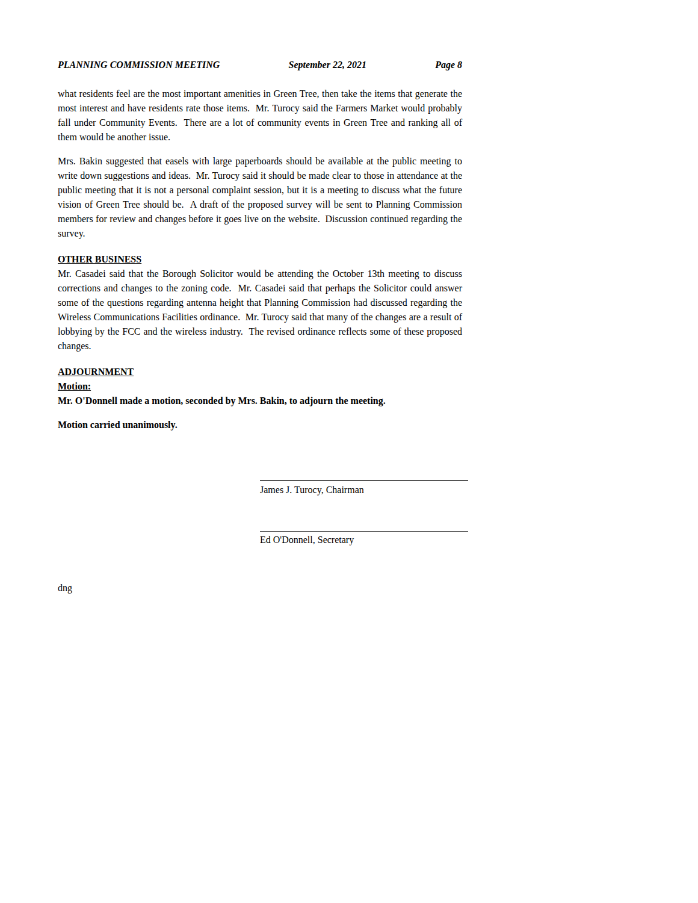PLANNING COMMISSION MEETING September 22, 2021 Page 8
what residents feel are the most important amenities in Green Tree, then take the items that generate the most interest and have residents rate those items. Mr. Turocy said the Farmers Market would probably fall under Community Events. There are a lot of community events in Green Tree and ranking all of them would be another issue.
Mrs. Bakin suggested that easels with large paperboards should be available at the public meeting to write down suggestions and ideas. Mr. Turocy said it should be made clear to those in attendance at the public meeting that it is not a personal complaint session, but it is a meeting to discuss what the future vision of Green Tree should be. A draft of the proposed survey will be sent to Planning Commission members for review and changes before it goes live on the website. Discussion continued regarding the survey.
Other Business
Mr. Casadei said that the Borough Solicitor would be attending the October 13th meeting to discuss corrections and changes to the zoning code. Mr. Casadei said that perhaps the Solicitor could answer some of the questions regarding antenna height that Planning Commission had discussed regarding the Wireless Communications Facilities ordinance. Mr. Turocy said that many of the changes are a result of lobbying by the FCC and the wireless industry. The revised ordinance reflects some of these proposed changes.
Adjournment
Motion:
Mr. O'Donnell made a motion, seconded by Mrs. Bakin, to adjourn the meeting.
Motion carried unanimously.
James J. Turocy, Chairman
Ed O'Donnell, Secretary
dng